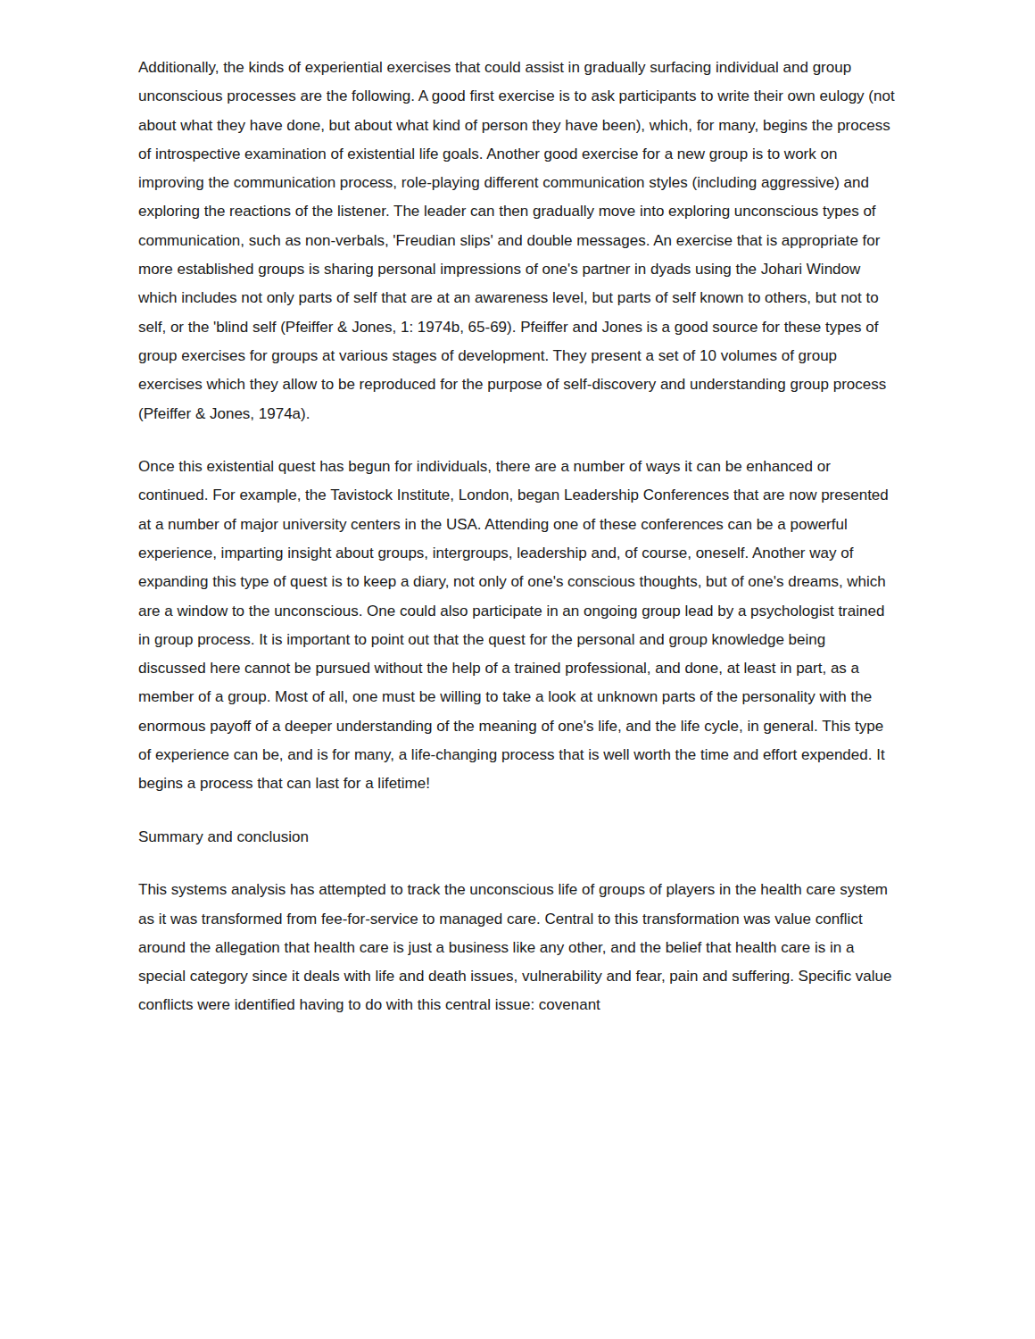Additionally, the kinds of experiential exercises that could assist in gradually surfacing individual and group unconscious processes are the following. A good first exercise is to ask participants to write their own eulogy (not about what they have done, but about what kind of person they have been), which, for many, begins the process of introspective examination of existential life goals. Another good exercise for a new group is to work on improving the communication process, role-playing different communication styles (including aggressive) and exploring the reactions of the listener. The leader can then gradually move into exploring unconscious types of communication, such as non-verbals, 'Freudian slips' and double messages. An exercise that is appropriate for more established groups is sharing personal impressions of one's partner in dyads using the Johari Window which includes not only parts of self that are at an awareness level, but parts of self known to others, but not to self, or the 'blind self (Pfeiffer & Jones, 1: 1974b, 65-69). Pfeiffer and Jones is a good source for these types of group exercises for groups at various stages of development. They present a set of 10 volumes of group exercises which they allow to be reproduced for the purpose of self-discovery and understanding group process (Pfeiffer & Jones, 1974a).
Once this existential quest has begun for individuals, there are a number of ways it can be enhanced or continued. For example, the Tavistock Institute, London, began Leadership Conferences that are now presented at a number of major university centers in the USA. Attending one of these conferences can be a powerful experience, imparting insight about groups, intergroups, leadership and, of course, oneself. Another way of expanding this type of quest is to keep a diary, not only of one's conscious thoughts, but of one's dreams, which are a window to the unconscious. One could also participate in an ongoing group lead by a psychologist trained in group process. It is important to point out that the quest for the personal and group knowledge being discussed here cannot be pursued without the help of a trained professional, and done, at least in part, as a member of a group. Most of all, one must be willing to take a look at unknown parts of the personality with the enormous payoff of a deeper understanding of the meaning of one's life, and the life cycle, in general. This type of experience can be, and is for many, a life-changing process that is well worth the time and effort expended. It begins a process that can last for a lifetime!
Summary and conclusion
This systems analysis has attempted to track the unconscious life of groups of players in the health care system as it was transformed from fee-for-service to managed care. Central to this transformation was value conflict around the allegation that health care is just a business like any other, and the belief that health care is in a special category since it deals with life and death issues, vulnerability and fear, pain and suffering. Specific value conflicts were identified having to do with this central issue: covenant